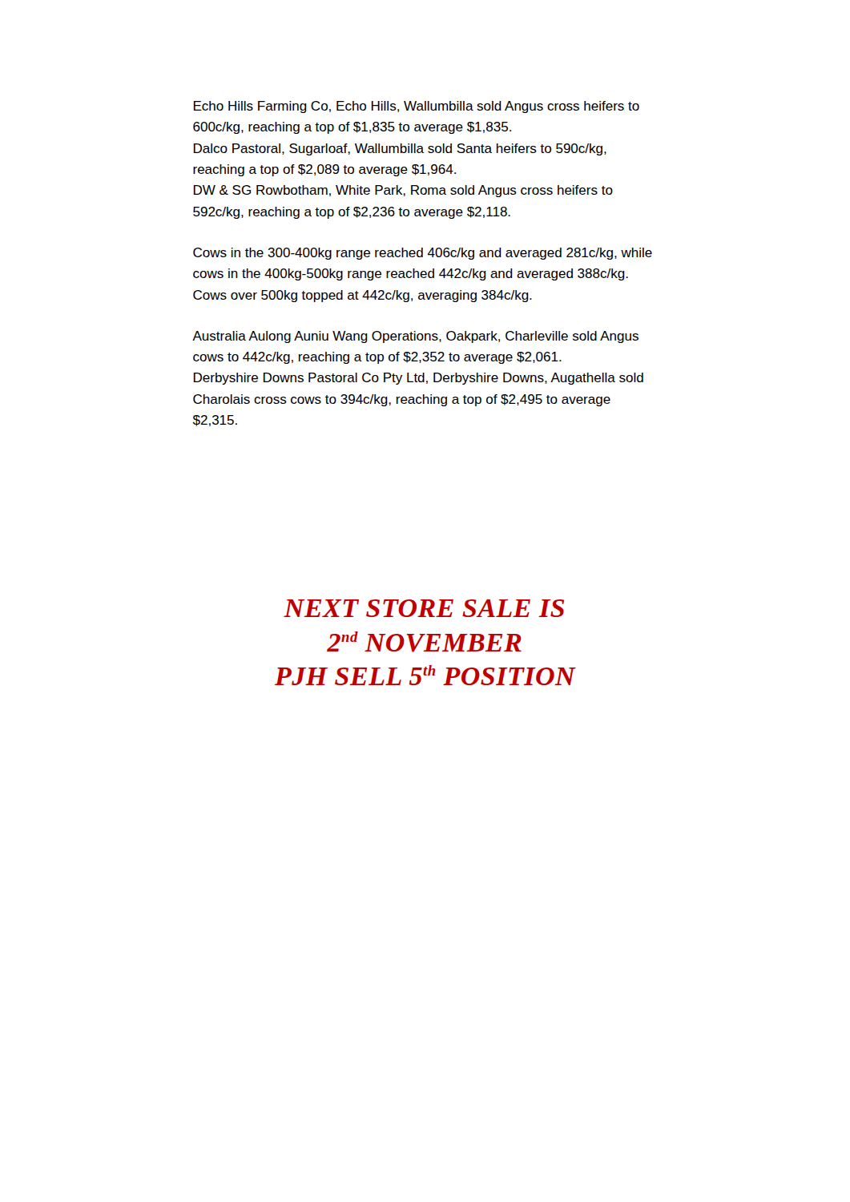Echo Hills Farming Co, Echo Hills, Wallumbilla sold Angus cross heifers to 600c/kg, reaching a top of $1,835 to average $1,835.
Dalco Pastoral, Sugarloaf, Wallumbilla sold Santa heifers to 590c/kg, reaching a top of $2,089 to average $1,964.
DW & SG Rowbotham, White Park, Roma sold Angus cross heifers to 592c/kg, reaching a top of $2,236 to average $2,118.
Cows in the 300-400kg range reached 406c/kg and averaged 281c/kg, while cows in the 400kg-500kg range reached 442c/kg and averaged 388c/kg. Cows over 500kg topped at 442c/kg, averaging 384c/kg.
Australia Aulong Auniu Wang Operations, Oakpark, Charleville sold Angus cows to 442c/kg, reaching a top of $2,352 to average $2,061.
Derbyshire Downs Pastoral Co Pty Ltd, Derbyshire Downs, Augathella sold Charolais cross cows to 394c/kg, reaching a top of $2,495 to average $2,315.
NEXT STORE SALE IS
2nd NOVEMBER
PJH SELL 5th POSITION